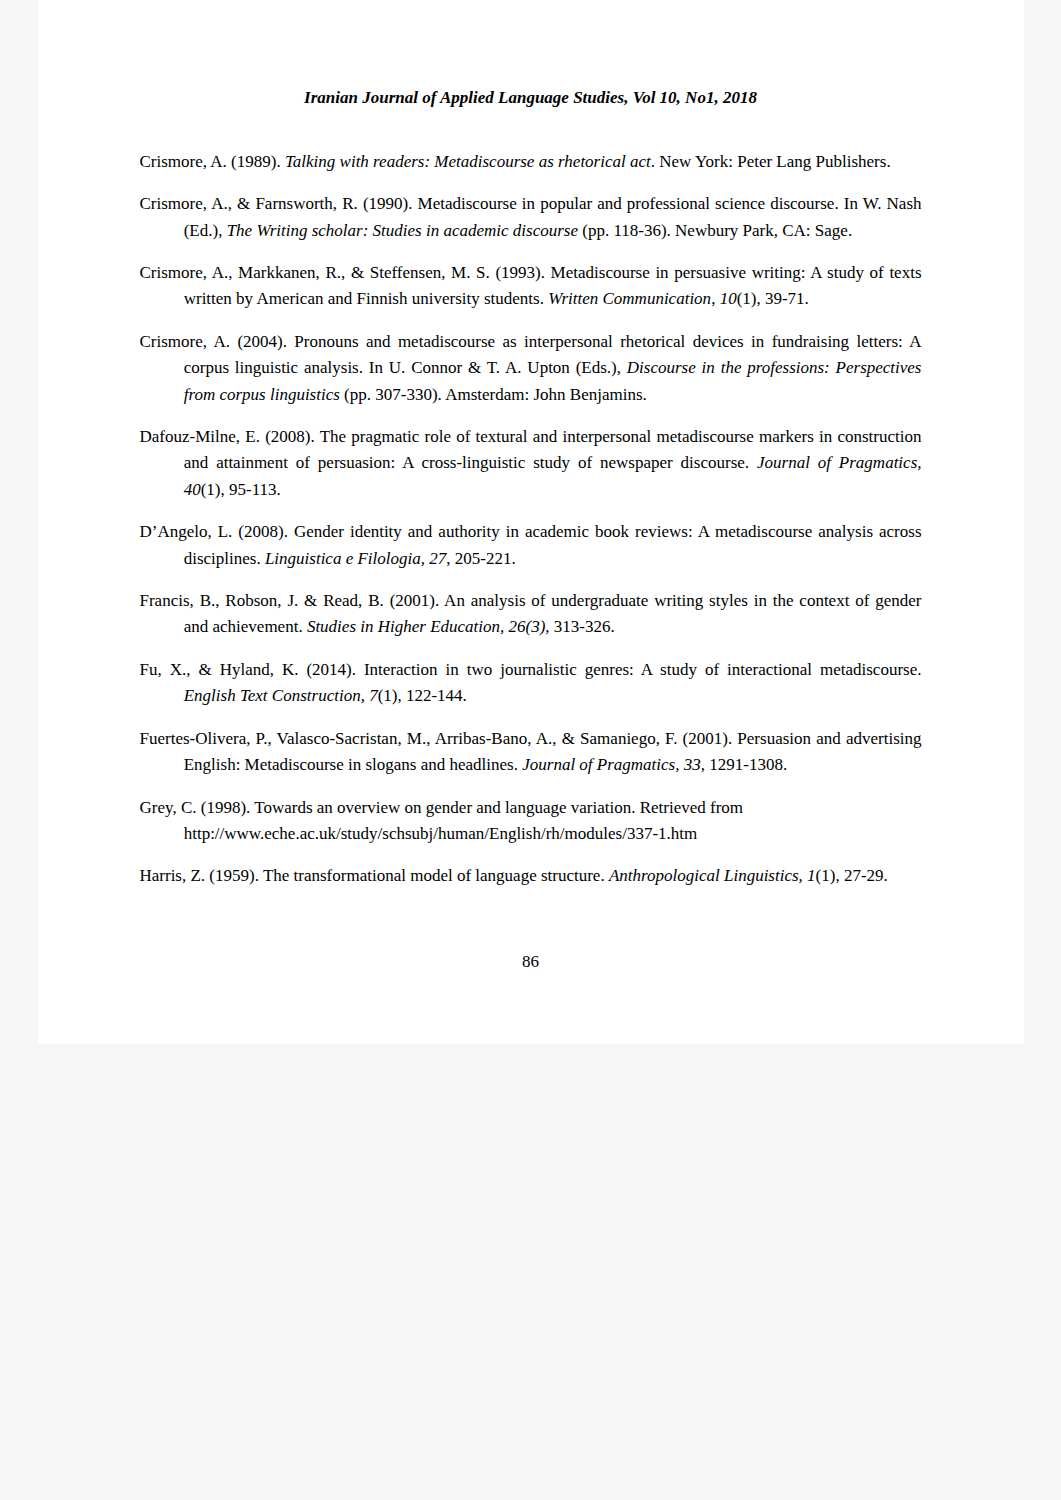Iranian Journal of Applied Language Studies, Vol 10, No1, 2018
Crismore, A. (1989). Talking with readers: Metadiscourse as rhetorical act. New York: Peter Lang Publishers.
Crismore, A., & Farnsworth, R. (1990). Metadiscourse in popular and professional science discourse. In W. Nash (Ed.), The Writing scholar: Studies in academic discourse (pp. 118-36). Newbury Park, CA: Sage.
Crismore, A., Markkanen, R., & Steffensen, M. S. (1993). Metadiscourse in persuasive writing: A study of texts written by American and Finnish university students. Written Communication, 10(1), 39-71.
Crismore, A. (2004). Pronouns and metadiscourse as interpersonal rhetorical devices in fundraising letters: A corpus linguistic analysis. In U. Connor & T. A. Upton (Eds.), Discourse in the professions: Perspectives from corpus linguistics (pp. 307-330). Amsterdam: John Benjamins.
Dafouz-Milne, E. (2008). The pragmatic role of textural and interpersonal metadiscourse markers in construction and attainment of persuasion: A cross-linguistic study of newspaper discourse. Journal of Pragmatics, 40(1), 95-113.
D’Angelo, L. (2008). Gender identity and authority in academic book reviews: A metadiscourse analysis across disciplines. Linguistica e Filologia, 27, 205-221.
Francis, B., Robson, J. & Read, B. (2001). An analysis of undergraduate writing styles in the context of gender and achievement. Studies in Higher Education, 26(3), 313-326.
Fu, X., & Hyland, K. (2014). Interaction in two journalistic genres: A study of interactional metadiscourse. English Text Construction, 7(1), 122-144.
Fuertes-Olivera, P., Valasco-Sacristan, M., Arribas-Bano, A., & Samaniego, F. (2001). Persuasion and advertising English: Metadiscourse in slogans and headlines. Journal of Pragmatics, 33, 1291-1308.
Grey, C. (1998). Towards an overview on gender and language variation. Retrieved from
http://www.eche.ac.uk/study/schsubj/human/English/rh/modules/337-1.htm
Harris, Z. (1959). The transformational model of language structure. Anthropological Linguistics, 1(1), 27-29.
86